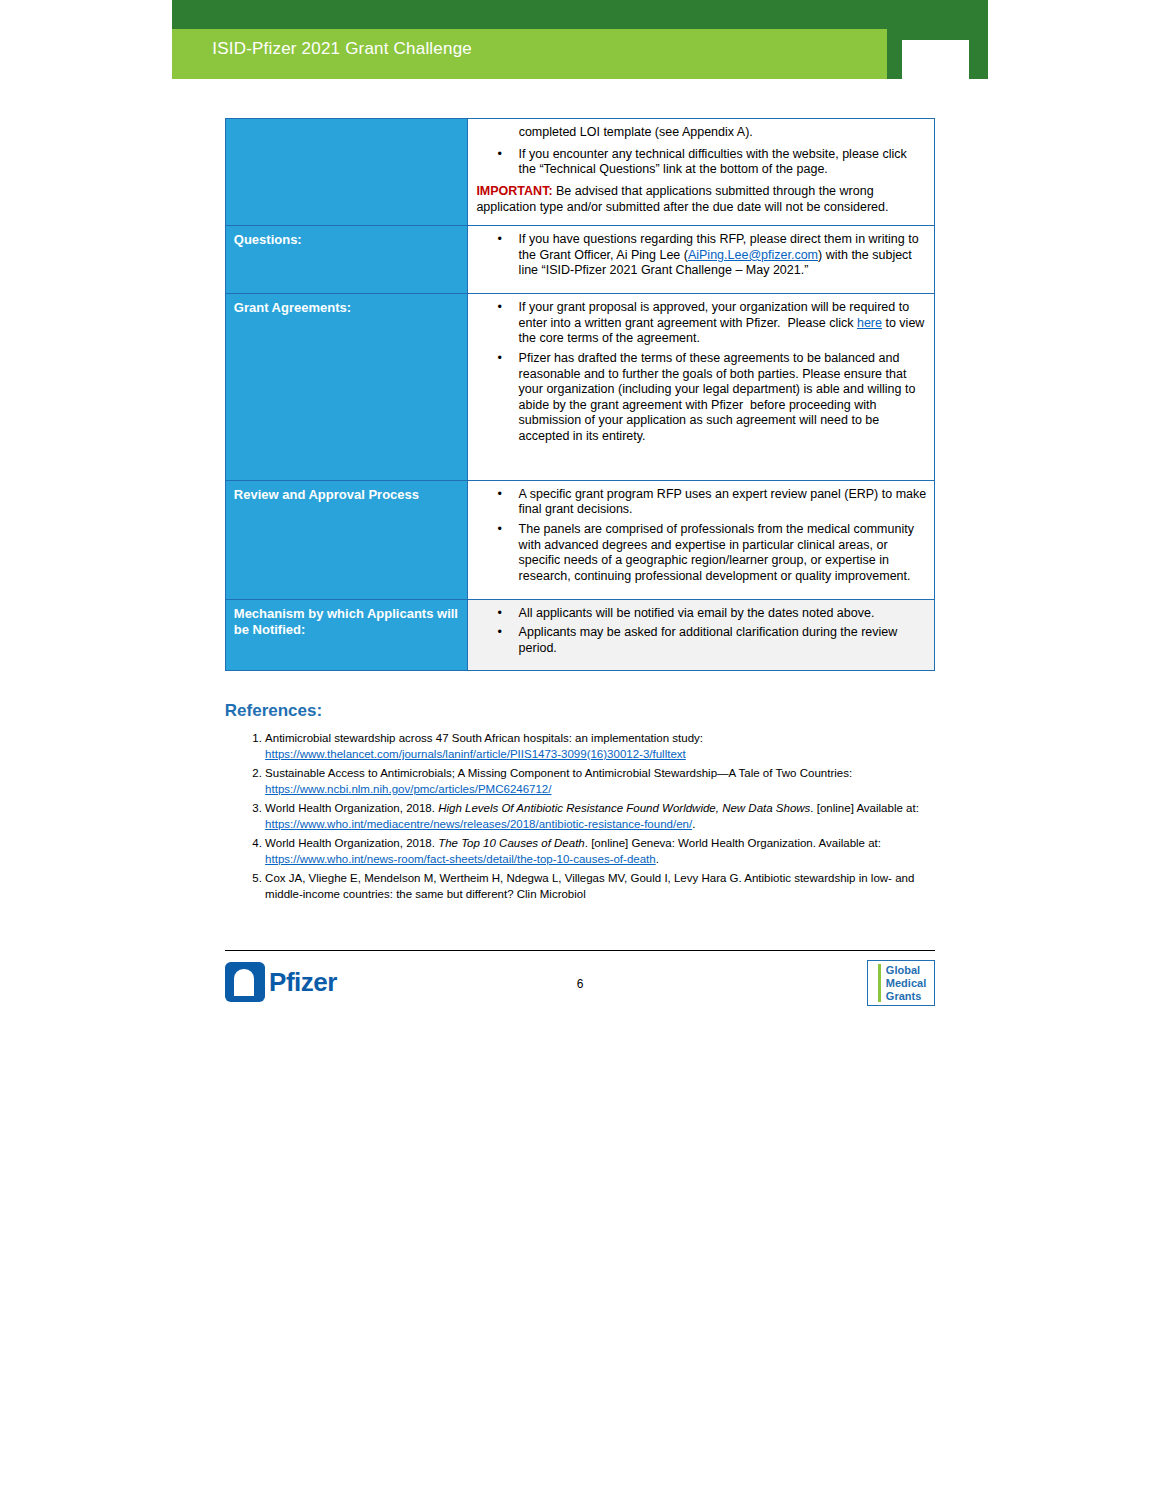ISID-Pfizer 2021 Grant Challenge
| | completed LOI template (see Appendix A). If you encounter any technical difficulties with the website, please click the “Technical Questions” link at the bottom of the page. IMPORTANT: Be advised that applications submitted through the wrong application type and/or submitted after the due date will not be considered. |
| Questions: | If you have questions regarding this RFP, please direct them in writing to the Grant Officer, Ai Ping Lee ( AiPing.Lee@pfizer.com ) with the subject line “ISID-Pfizer 2021 Grant Challenge – May 2021.” |
| Grant Agreements: | If your grant proposal is approved, your organization will be required to enter into a written grant agreement with Pfizer. Please click here to view the core terms of the agreement. Pfizer has drafted the terms of these agreements to be balanced and reasonable and to further the goals of both parties. Please ensure that your organization (including your legal department) is able and willing to abide by the grant agreement with Pfizer before proceeding with submission of your application as such agreement will need to be accepted in its entirety. |
| Review and Approval Process | A specific grant program RFP uses an expert review panel (ERP) to make final grant decisions. The panels are comprised of professionals from the medical community with advanced degrees and expertise in particular clinical areas, or specific needs of a geographic region/learner group, or expertise in research, continuing professional development or quality improvement. |
| Mechanism by which Applicants will be Notified: | All applicants will be notified via email by the dates noted above. Applicants may be asked for additional clarification during the review period. |
References:
Antimicrobial stewardship across 47 South African hospitals: an implementation study: https://www.thelancet.com/journals/laninf/article/PIIS1473-3099(16)30012-3/fulltext
Sustainable Access to Antimicrobials; A Missing Component to Antimicrobial Stewardship—A Tale of Two Countries: https://www.ncbi.nlm.nih.gov/pmc/articles/PMC6246712/
World Health Organization, 2018. High Levels Of Antibiotic Resistance Found Worldwide, New Data Shows. [online] Available at: https://www.who.int/mediacentre/news/releases/2018/antibiotic-resistance-found/en/.
World Health Organization, 2018. The Top 10 Causes of Death. [online] Geneva: World Health Organization. Available at: https://www.who.int/news-room/fact-sheets/detail/the-top-10-causes-of-death.
Cox JA, Vlieghe E, Mendelson M, Wertheim H, Ndegwa L, Villegas MV, Gould I, Levy Hara G. Antibiotic stewardship in low- and middle-income countries: the same but different? Clin Microbiol
Pfizer
6
Global
Medical
Grants